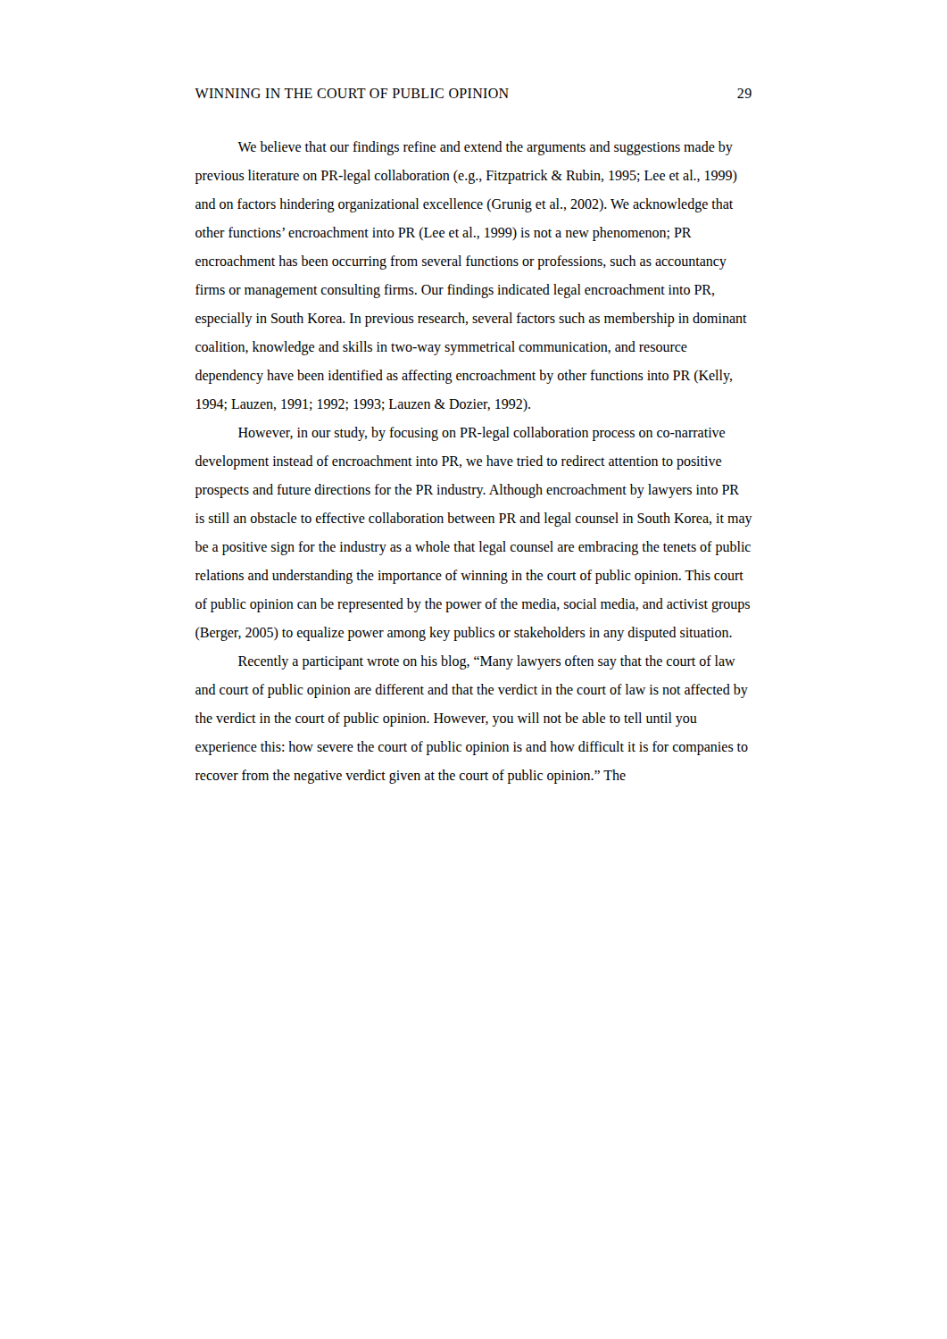Winning in the Court of Public Opinion 29
We believe that our findings refine and extend the arguments and suggestions made by previous literature on PR-legal collaboration (e.g., Fitzpatrick & Rubin, 1995; Lee et al., 1999) and on factors hindering organizational excellence (Grunig et al., 2002). We acknowledge that other functions’ encroachment into PR (Lee et al., 1999) is not a new phenomenon; PR encroachment has been occurring from several functions or professions, such as accountancy firms or management consulting firms. Our findings indicated legal encroachment into PR, especially in South Korea. In previous research, several factors such as membership in dominant coalition, knowledge and skills in two-way symmetrical communication, and resource dependency have been identified as affecting encroachment by other functions into PR (Kelly, 1994; Lauzen, 1991; 1992; 1993; Lauzen & Dozier, 1992).
However, in our study, by focusing on PR-legal collaboration process on co-narrative development instead of encroachment into PR, we have tried to redirect attention to positive prospects and future directions for the PR industry. Although encroachment by lawyers into PR is still an obstacle to effective collaboration between PR and legal counsel in South Korea, it may be a positive sign for the industry as a whole that legal counsel are embracing the tenets of public relations and understanding the importance of winning in the court of public opinion. This court of public opinion can be represented by the power of the media, social media, and activist groups (Berger, 2005) to equalize power among key publics or stakeholders in any disputed situation.
Recently a participant wrote on his blog, “Many lawyers often say that the court of law and court of public opinion are different and that the verdict in the court of law is not affected by the verdict in the court of public opinion. However, you will not be able to tell until you experience this: how severe the court of public opinion is and how difficult it is for companies to recover from the negative verdict given at the court of public opinion.” The